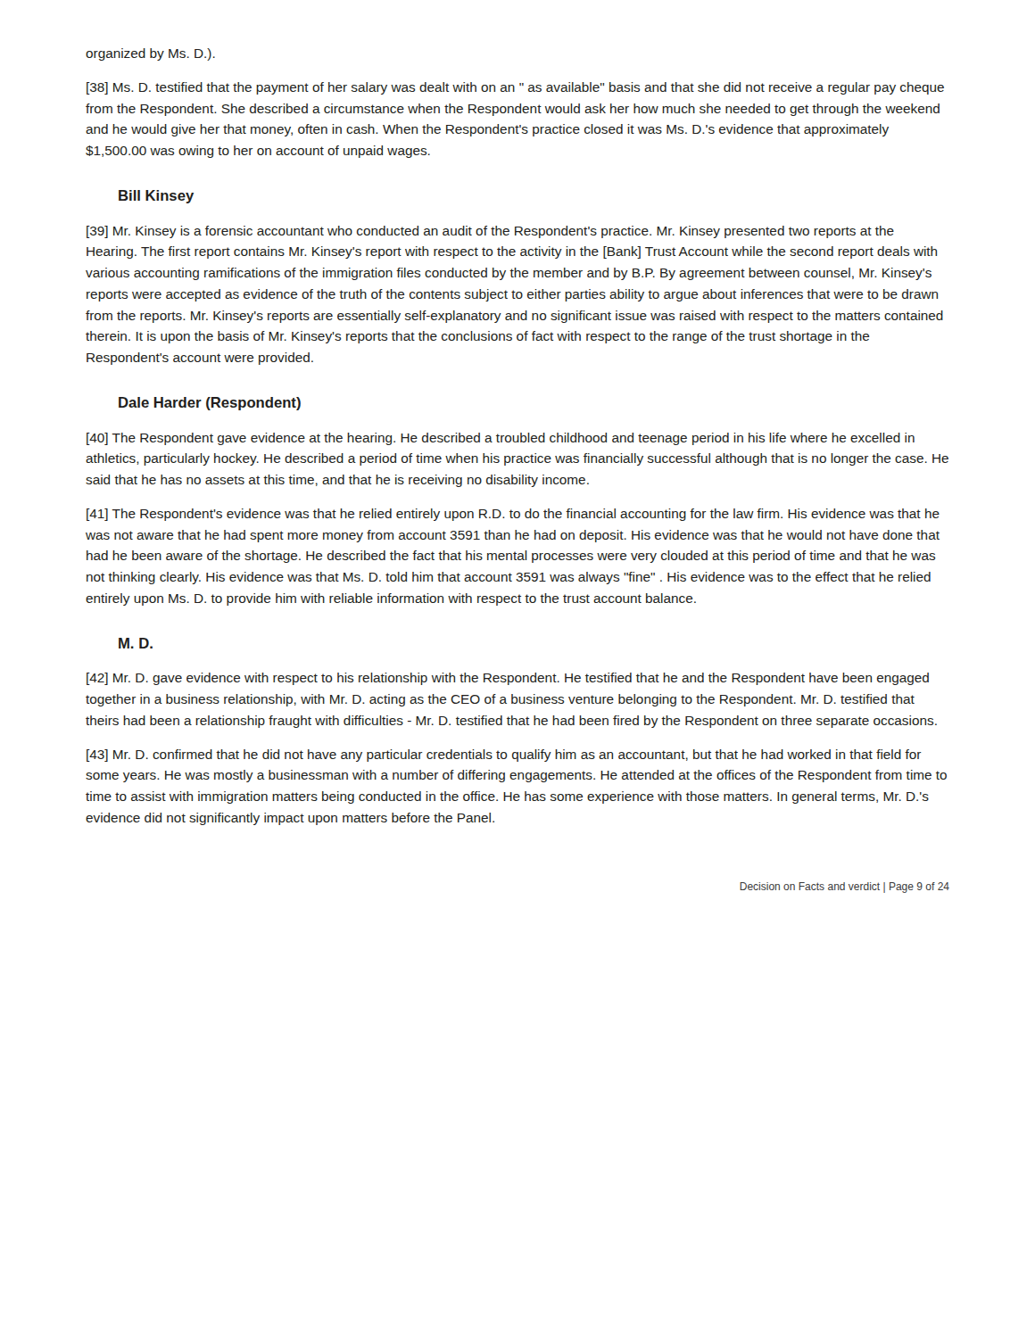organized by Ms. D.).
[38] Ms. D. testified that the payment of her salary was dealt with on an " as available" basis and that she did not receive a regular pay cheque from the Respondent. She described a circumstance when the Respondent would ask her how much she needed to get through the weekend and he would give her that money, often in cash. When the Respondent's practice closed it was Ms. D.'s evidence that approximately $1,500.00 was owing to her on account of unpaid wages.
Bill Kinsey
[39] Mr. Kinsey is a forensic accountant who conducted an audit of the Respondent's practice. Mr. Kinsey presented two reports at the Hearing. The first report contains Mr. Kinsey's report with respect to the activity in the [Bank] Trust Account while the second report deals with various accounting ramifications of the immigration files conducted by the member and by B.P. By agreement between counsel, Mr. Kinsey's reports were accepted as evidence of the truth of the contents subject to either parties ability to argue about inferences that were to be drawn from the reports. Mr. Kinsey's reports are essentially self-explanatory and no significant issue was raised with respect to the matters contained therein. It is upon the basis of Mr. Kinsey's reports that the conclusions of fact with respect to the range of the trust shortage in the Respondent's account were provided.
Dale Harder (Respondent)
[40] The Respondent gave evidence at the hearing. He described a troubled childhood and teenage period in his life where he excelled in athletics, particularly hockey. He described a period of time when his practice was financially successful although that is no longer the case. He said that he has no assets at this time, and that he is receiving no disability income.
[41] The Respondent's evidence was that he relied entirely upon R.D. to do the financial accounting for the law firm. His evidence was that he was not aware that he had spent more money from account 3591 than he had on deposit. His evidence was that he would not have done that had he been aware of the shortage. He described the fact that his mental processes were very clouded at this period of time and that he was not thinking clearly. His evidence was that Ms. D. told him that account 3591 was always "fine" . His evidence was to the effect that he relied entirely upon Ms. D. to provide him with reliable information with respect to the trust account balance.
M. D.
[42] Mr. D. gave evidence with respect to his relationship with the Respondent. He testified that he and the Respondent have been engaged together in a business relationship, with Mr. D. acting as the CEO of a business venture belonging to the Respondent. Mr. D. testified that theirs had been a relationship fraught with difficulties - Mr. D. testified that he had been fired by the Respondent on three separate occasions.
[43] Mr. D. confirmed that he did not have any particular credentials to qualify him as an accountant, but that he had worked in that field for some years. He was mostly a businessman with a number of differing engagements. He attended at the offices of the Respondent from time to time to assist with immigration matters being conducted in the office. He has some experience with those matters. In general terms, Mr. D.'s evidence did not significantly impact upon matters before the Panel.
Decision on Facts and verdict | Page 9 of 24